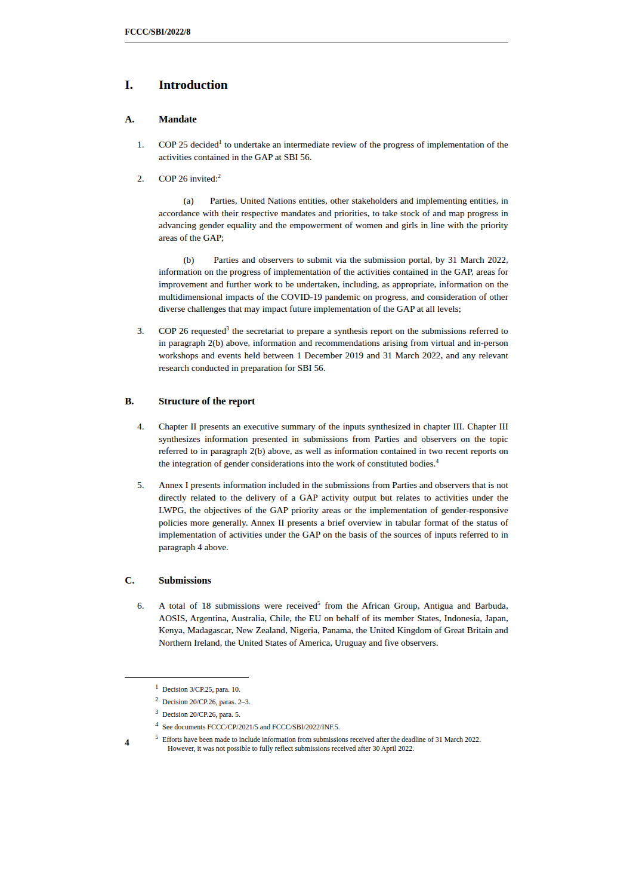FCCC/SBI/2022/8
I. Introduction
A. Mandate
1. COP 25 decided1 to undertake an intermediate review of the progress of implementation of the activities contained in the GAP at SBI 56.
2. COP 26 invited:2
(a) Parties, United Nations entities, other stakeholders and implementing entities, in accordance with their respective mandates and priorities, to take stock of and map progress in advancing gender equality and the empowerment of women and girls in line with the priority areas of the GAP;
(b) Parties and observers to submit via the submission portal, by 31 March 2022, information on the progress of implementation of the activities contained in the GAP, areas for improvement and further work to be undertaken, including, as appropriate, information on the multidimensional impacts of the COVID-19 pandemic on progress, and consideration of other diverse challenges that may impact future implementation of the GAP at all levels;
3. COP 26 requested3 the secretariat to prepare a synthesis report on the submissions referred to in paragraph 2(b) above, information and recommendations arising from virtual and in-person workshops and events held between 1 December 2019 and 31 March 2022, and any relevant research conducted in preparation for SBI 56.
B. Structure of the report
4. Chapter II presents an executive summary of the inputs synthesized in chapter III. Chapter III synthesizes information presented in submissions from Parties and observers on the topic referred to in paragraph 2(b) above, as well as information contained in two recent reports on the integration of gender considerations into the work of constituted bodies.4
5. Annex I presents information included in the submissions from Parties and observers that is not directly related to the delivery of a GAP activity output but relates to activities under the LWPG, the objectives of the GAP priority areas or the implementation of gender-responsive policies more generally. Annex II presents a brief overview in tabular format of the status of implementation of activities under the GAP on the basis of the sources of inputs referred to in paragraph 4 above.
C. Submissions
6. A total of 18 submissions were received5 from the African Group, Antigua and Barbuda, AOSIS, Argentina, Australia, Chile, the EU on behalf of its member States, Indonesia, Japan, Kenya, Madagascar, New Zealand, Nigeria, Panama, the United Kingdom of Great Britain and Northern Ireland, the United States of America, Uruguay and five observers.
1 Decision 3/CP.25, para. 10.
2 Decision 20/CP.26, paras. 2–3.
3 Decision 20/CP.26, para. 5.
4 See documents FCCC/CP/2021/5 and FCCC/SBI/2022/INF.5.
5 Efforts have been made to include information from submissions received after the deadline of 31 March 2022. However, it was not possible to fully reflect submissions received after 30 April 2022.
4